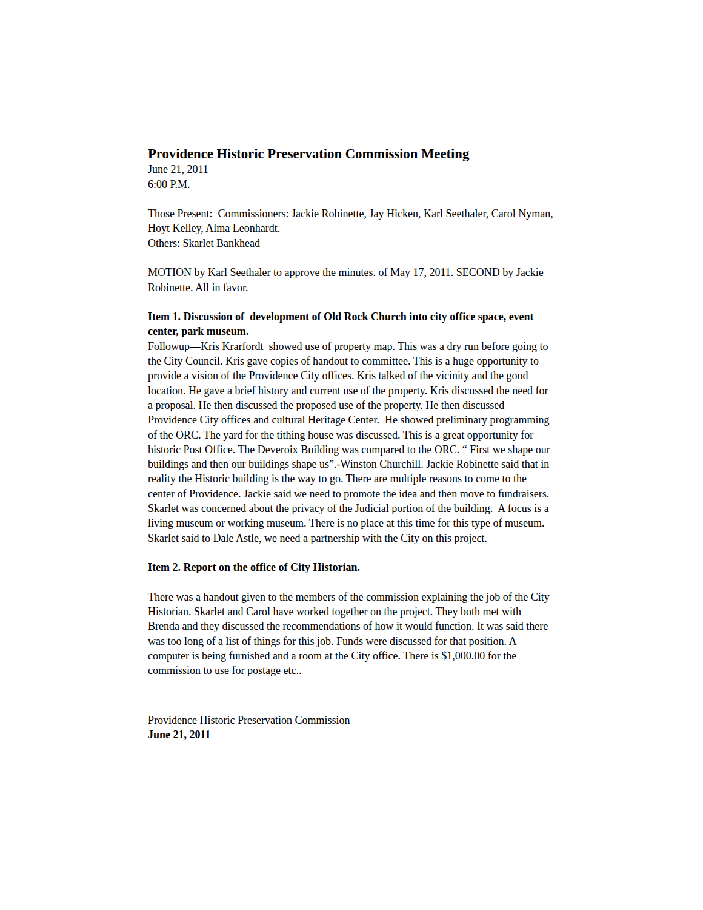Providence Historic Preservation Commission Meeting
June 21, 2011
6:00 P.M.
Those Present: Commissioners: Jackie Robinette, Jay Hicken, Karl Seethaler, Carol Nyman, Hoyt Kelley, Alma Leonhardt.
Others: Skarlet Bankhead
MOTION by Karl Seethaler to approve the minutes. of May 17, 2011. SECOND by Jackie Robinette. All in favor.
Item 1. Discussion of development of Old Rock Church into city office space, event center, park museum.
Followup—Kris Krarfordt showed use of property map. This was a dry run before going to the City Council. Kris gave copies of handout to committee. This is a huge opportunity to provide a vision of the Providence City offices. Kris talked of the vicinity and the good location. He gave a brief history and current use of the property. Kris discussed the need for a proposal. He then discussed the proposed use of the property. He then discussed Providence City offices and cultural Heritage Center. He showed preliminary programming of the ORC. The yard for the tithing house was discussed. This is a great opportunity for historic Post Office. The Deveroix Building was compared to the ORC. “ First we shape our buildings and then our buildings shape us”.-Winston Churchill. Jackie Robinette said that in reality the Historic building is the way to go. There are multiple reasons to come to the center of Providence. Jackie said we need to promote the idea and then move to fundraisers. Skarlet was concerned about the privacy of the Judicial portion of the building. A focus is a living museum or working museum. There is no place at this time for this type of museum. Skarlet said to Dale Astle, we need a partnership with the City on this project.
Item 2. Report on the office of City Historian.
There was a handout given to the members of the commission explaining the job of the City Historian. Skarlet and Carol have worked together on the project. They both met with Brenda and they discussed the recommendations of how it would function. It was said there was too long of a list of things for this job. Funds were discussed for that position. A computer is being furnished and a room at the City office. There is $1,000.00 for the commission to use for postage etc..
Providence Historic Preservation Commission
June 21, 2011